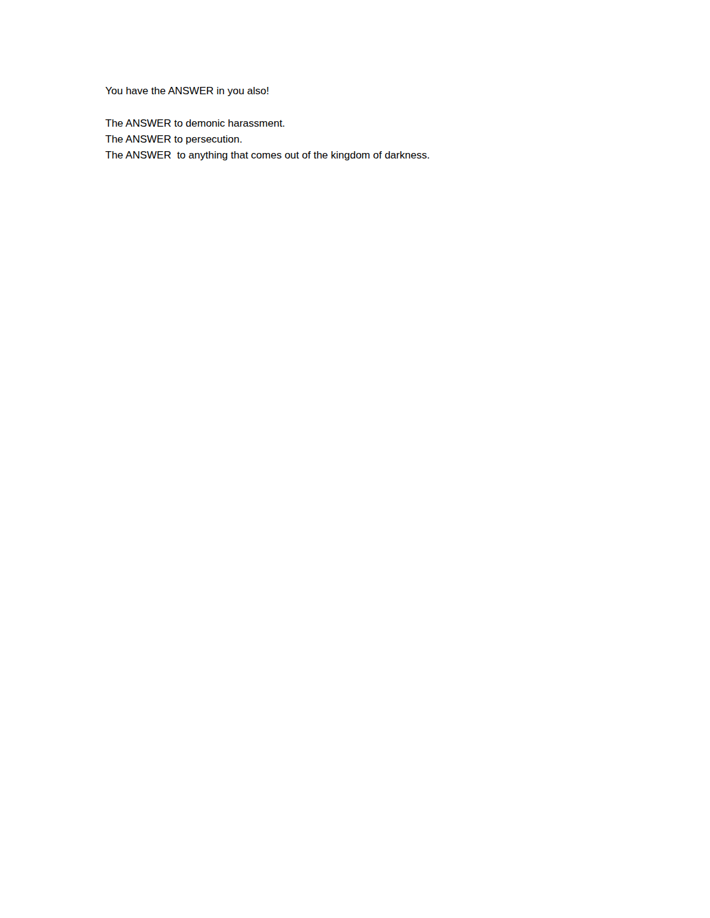You have the ANSWER in you also!
The ANSWER to demonic harassment.
The ANSWER to persecution.
The ANSWER to anything that comes out of the kingdom of darkness.